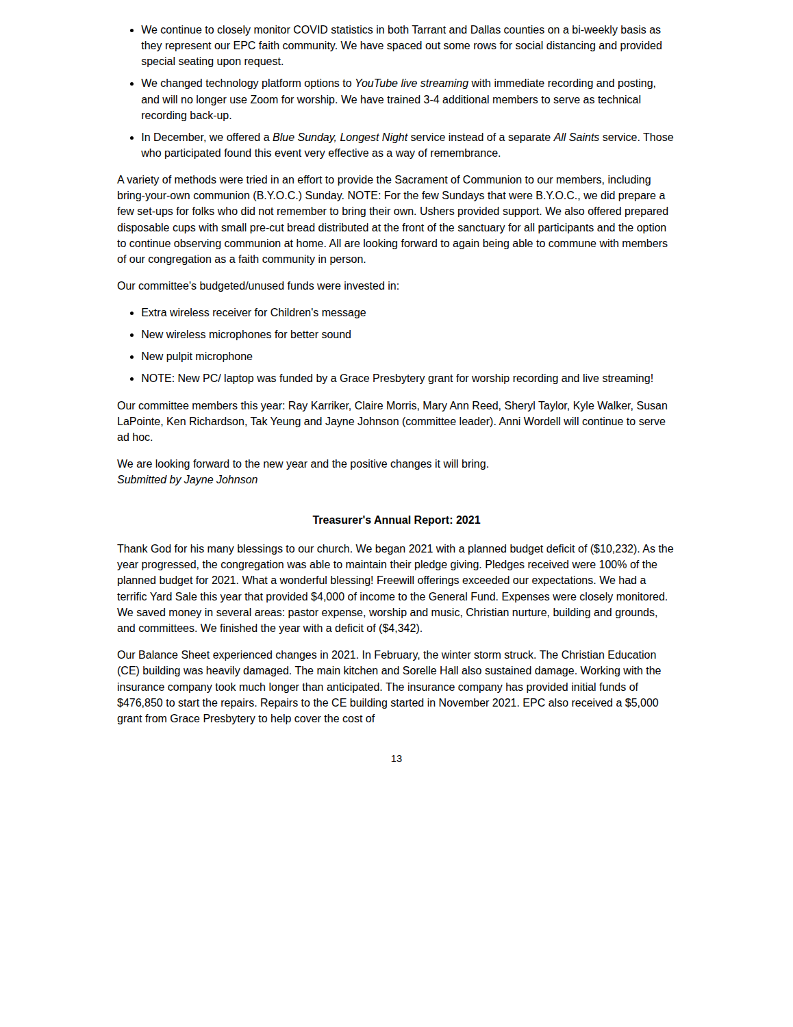We continue to closely monitor COVID statistics in both Tarrant and Dallas counties on a bi-weekly basis as they represent our EPC faith community. We have spaced out some rows for social distancing and provided special seating upon request.
We changed technology platform options to YouTube live streaming with immediate recording and posting, and will no longer use Zoom for worship. We have trained 3-4 additional members to serve as technical recording back-up.
In December, we offered a Blue Sunday, Longest Night service instead of a separate All Saints service. Those who participated found this event very effective as a way of remembrance.
A variety of methods were tried in an effort to provide the Sacrament of Communion to our members, including bring-your-own communion (B.Y.O.C.) Sunday. NOTE: For the few Sundays that were B.Y.O.C., we did prepare a few set-ups for folks who did not remember to bring their own. Ushers provided support. We also offered prepared disposable cups with small pre-cut bread distributed at the front of the sanctuary for all participants and the option to continue observing communion at home. All are looking forward to again being able to commune with members of our congregation as a faith community in person.
Our committee's budgeted/unused funds were invested in:
Extra wireless receiver for Children's message
New wireless microphones for better sound
New pulpit microphone
NOTE: New PC/ laptop was funded by a Grace Presbytery grant for worship recording and live streaming!
Our committee members this year: Ray Karriker, Claire Morris, Mary Ann Reed, Sheryl Taylor, Kyle Walker, Susan LaPointe, Ken Richardson, Tak Yeung and Jayne Johnson (committee leader). Anni Wordell will continue to serve ad hoc.
We are looking forward to the new year and the positive changes it will bring.
Submitted by Jayne Johnson
Treasurer's Annual Report: 2021
Thank God for his many blessings to our church. We began 2021 with a planned budget deficit of ($10,232). As the year progressed, the congregation was able to maintain their pledge giving. Pledges received were 100% of the planned budget for 2021. What a wonderful blessing! Freewill offerings exceeded our expectations. We had a terrific Yard Sale this year that provided $4,000 of income to the General Fund. Expenses were closely monitored. We saved money in several areas: pastor expense, worship and music, Christian nurture, building and grounds, and committees. We finished the year with a deficit of ($4,342).
Our Balance Sheet experienced changes in 2021. In February, the winter storm struck. The Christian Education (CE) building was heavily damaged. The main kitchen and Sorelle Hall also sustained damage. Working with the insurance company took much longer than anticipated. The insurance company has provided initial funds of $476,850 to start the repairs. Repairs to the CE building started in November 2021. EPC also received a $5,000 grant from Grace Presbytery to help cover the cost of
13